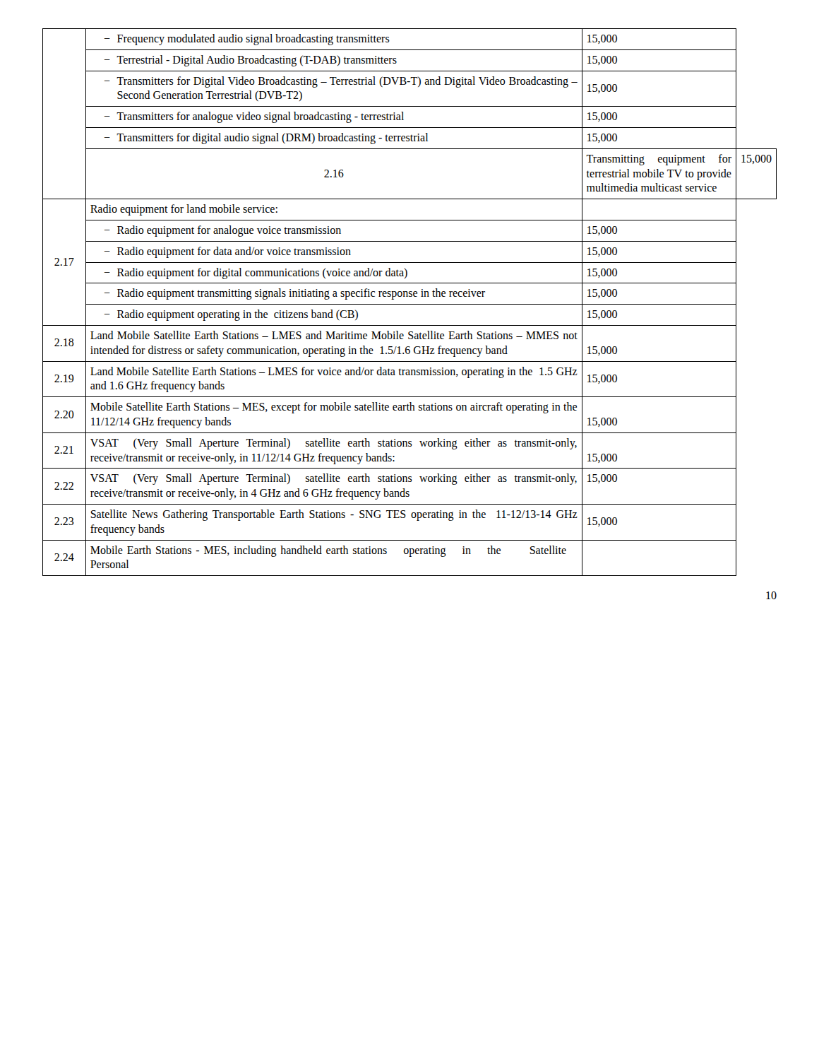| | − Frequency modulated audio signal broadcasting transmitters | 15,000 |
| − Terrestrial - Digital Audio Broadcasting (T-DAB) transmitters | 15,000 |
| − Transmitters for Digital Video Broadcasting – Terrestrial (DVB-T) and Digital Video Broadcasting – Second Generation Terrestrial (DVB-T2) | 15,000 |
| − Transmitters for analogue video signal broadcasting - terrestrial | 15,000 |
| − Transmitters for digital audio signal (DRM) broadcasting - terrestrial | 15,000 |
| 2.16 | Transmitting equipment for terrestrial mobile TV to provide multimedia multicast service | 15,000 |
| 2.17 | Radio equipment for land mobile service: | |
| − Radio equipment for analogue voice transmission | 15,000 |
| − Radio equipment for data and/or voice transmission | 15,000 |
| − Radio equipment for digital communications (voice and/or data) | 15,000 |
| − Radio equipment transmitting signals initiating a specific response in the receiver | 15,000 |
| − Radio equipment operating in the citizens band (CB) | 15,000 |
| 2.18 | Land Mobile Satellite Earth Stations – LMES and Maritime Mobile Satellite Earth Stations – MMES not intended for distress or safety communication, operating in the 1.5/1.6 GHz frequency band | 15,000 |
| 2.19 | Land Mobile Satellite Earth Stations – LMES for voice and/or data transmission, operating in the 1.5 GHz and 1.6 GHz frequency bands | 15,000 |
| 2.20 | Mobile Satellite Earth Stations – MES, except for mobile satellite earth stations on aircraft operating in the 11/12/14 GHz frequency bands | 15,000 |
| 2.21 | VSAT (Very Small Aperture Terminal) satellite earth stations working either as transmit-only, receive/transmit or receive-only, in 11/12/14 GHz frequency bands: | 15,000 |
| 2.22 | VSAT (Very Small Aperture Terminal) satellite earth stations working either as transmit-only, receive/transmit or receive-only, in 4 GHz and 6 GHz frequency bands | 15,000 |
| 2.23 | Satellite News Gathering Transportable Earth Stations - SNG TES operating in the 11-12/13-14 GHz frequency bands | 15,000 |
| 2.24 | Mobile Earth Stations - MES, including handheld earth stations operating in the Satellite Personal | |
10